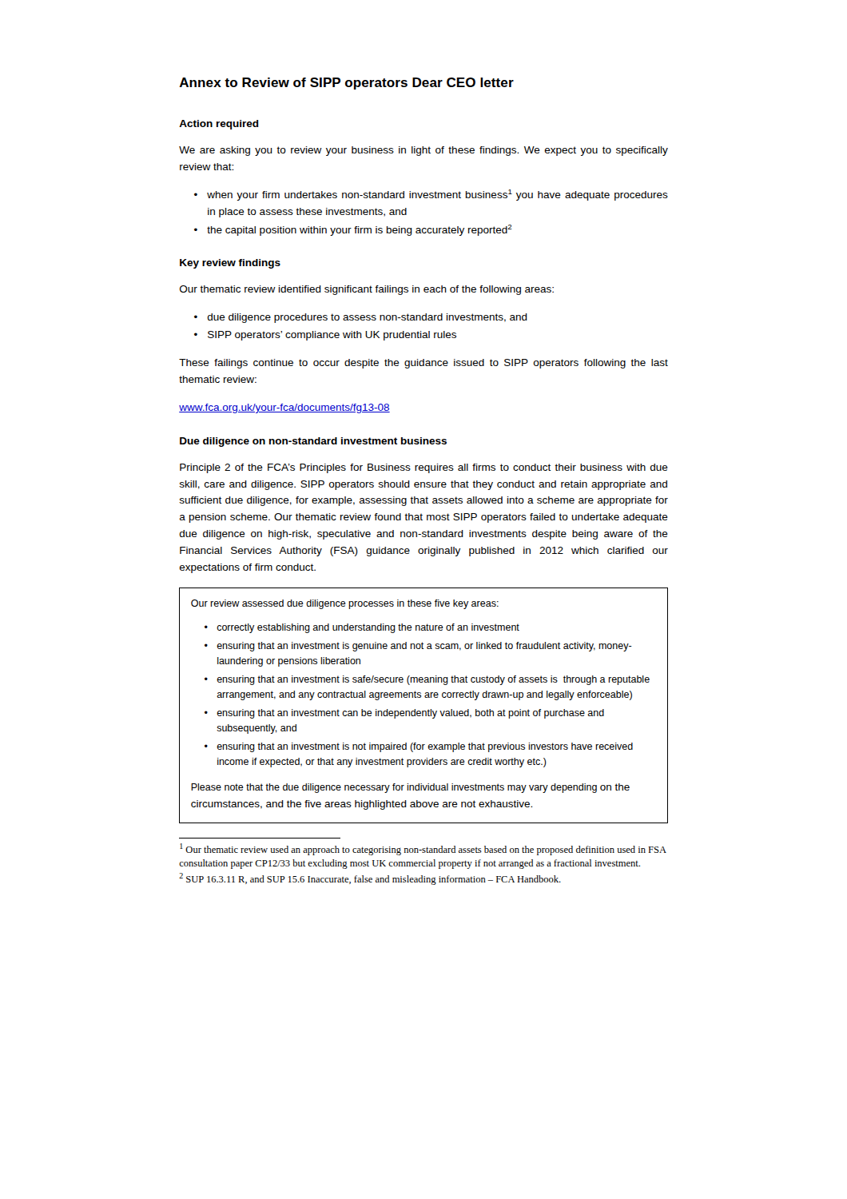Annex to Review of SIPP operators Dear CEO letter
Action required
We are asking you to review your business in light of these findings. We expect you to specifically review that:
when your firm undertakes non-standard investment business1 you have adequate procedures in place to assess these investments, and
the capital position within your firm is being accurately reported2
Key review findings
Our thematic review identified significant failings in each of the following areas:
due diligence procedures to assess non-standard investments, and
SIPP operators’ compliance with UK prudential rules
These failings continue to occur despite the guidance issued to SIPP operators following the last thematic review:
www.fca.org.uk/your-fca/documents/fg13-08
Due diligence on non-standard investment business
Principle 2 of the FCA’s Principles for Business requires all firms to conduct their business with due skill, care and diligence. SIPP operators should ensure that they conduct and retain appropriate and sufficient due diligence, for example, assessing that assets allowed into a scheme are appropriate for a pension scheme. Our thematic review found that most SIPP operators failed to undertake adequate due diligence on high-risk, speculative and non-standard investments despite being aware of the Financial Services Authority (FSA) guidance originally published in 2012 which clarified our expectations of firm conduct.
Our review assessed due diligence processes in these five key areas:
correctly establishing and understanding the nature of an investment
ensuring that an investment is genuine and not a scam, or linked to fraudulent activity, money-laundering or pensions liberation
ensuring that an investment is safe/secure (meaning that custody of assets is through a reputable arrangement, and any contractual agreements are correctly drawn-up and legally enforceable)
ensuring that an investment can be independently valued, both at point of purchase and subsequently, and
ensuring that an investment is not impaired (for example that previous investors have received income if expected, or that any investment providers are credit worthy etc.)
Please note that the due diligence necessary for individual investments may vary depending on the circumstances, and the five areas highlighted above are not exhaustive.
1 Our thematic review used an approach to categorising non-standard assets based on the proposed definition used in FSA consultation paper CP12/33 but excluding most UK commercial property if not arranged as a fractional investment.
2 SUP 16.3.11 R, and SUP 15.6 Inaccurate, false and misleading information – FCA Handbook.